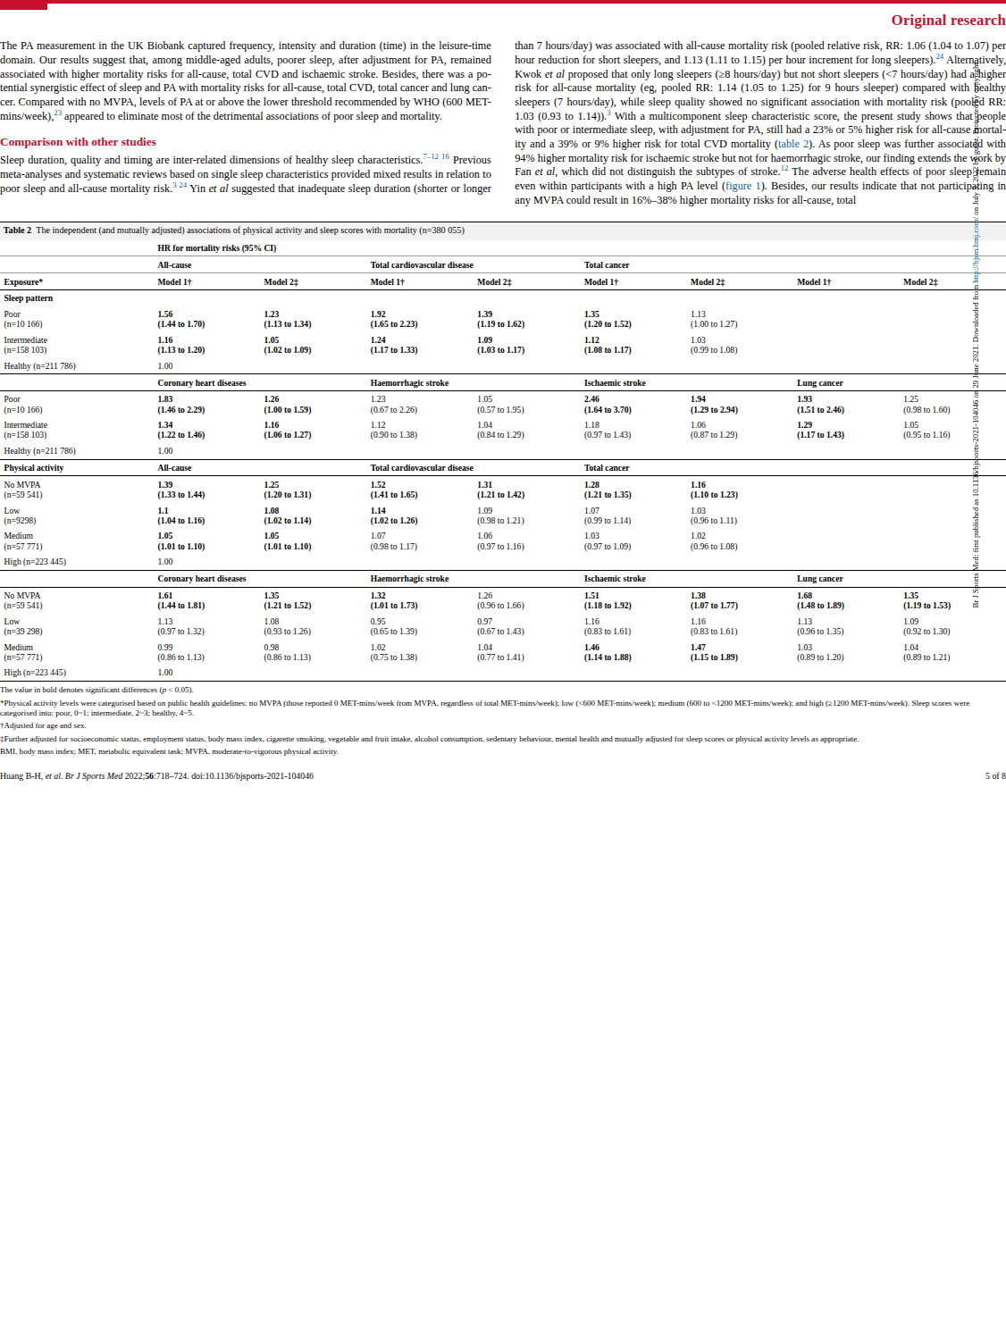Original research
The PA measurement in the UK Biobank captured frequency, intensity and duration (time) in the leisure-time domain. Our results suggest that, among middle-aged adults, poorer sleep, after adjustment for PA, remained associated with higher mortality risks for all-cause, total CVD and ischaemic stroke. Besides, there was a potential synergistic effect of sleep and PA with mortality risks for all-cause, total CVD, total cancer and lung cancer. Compared with no MVPA, levels of PA at or above the lower threshold recommended by WHO (600 MET-mins/week),23 appeared to eliminate most of the detrimental associations of poor sleep and mortality.
Comparison with other studies
Sleep duration, quality and timing are inter-related dimensions of healthy sleep characteristics.7–12 16 Previous meta-analyses and systematic reviews based on single sleep characteristics provided mixed results in relation to poor sleep and all-cause mortality risk.3 24 Yin et al suggested that inadequate sleep duration (shorter or longer than 7 hours/day) was associated with all-cause mortality risk (pooled relative risk, RR: 1.06 (1.04 to 1.07) per hour reduction for short sleepers, and 1.13 (1.11 to 1.15) per hour increment for long sleepers).24 Alternatively, Kwok et al proposed that only long sleepers (≥8 hours/day) but not short sleepers (<7 hours/day) had a higher risk for all-cause mortality (eg, pooled RR: 1.14 (1.05 to 1.25) for 9 hours sleeper) compared with healthy sleepers (7 hours/day), while sleep quality showed no significant association with mortality risk (pooled RR: 1.03 (0.93 to 1.14)).3 With a multicomponent sleep characteristic score, the present study shows that people with poor or intermediate sleep, with adjustment for PA, still had a 23% or 5% higher risk for all-cause mortality and a 39% or 9% higher risk for total CVD mortality (table 2). As poor sleep was further associated with 94% higher mortality risk for ischaemic stroke but not for haemorrhagic stroke, our finding extends the work by Fan et al, which did not distinguish the subtypes of stroke.12 The adverse health effects of poor sleep remain even within participants with a high PA level (figure 1). Besides, our results indicate that not participating in any MVPA could result in 16%–38% higher mortality risks for all-cause, total
Table 2 The independent (and mutually adjusted) associations of physical activity and sleep scores with mortality (n=380 055)
| | HR for mortality risks (95% CI) | |
| --- | --- | --- |
| | All-cause | Total cardiovascular disease | Total cancer | |
| Exposure* | Model 1† | Model 2‡ | Model 1† | Model 2‡ | Model 1† | Model 2‡ | Model 1† | Model 2‡ |
| Sleep pattern |
| Poor (n=10 166) | 1.56 (1.44 to 1.70) | 1.23 (1.13 to 1.34) | 1.92 (1.65 to 2.23) | 1.39 (1.19 to 1.62) | 1.35 (1.20 to 1.52) | 1.13 (1.00 to 1.27) | | |
| Intermediate (n=158 103) | 1.16 (1.13 to 1.20) | 1.05 (1.02 to 1.09) | 1.24 (1.17 to 1.33) | 1.09 (1.03 to 1.17) | 1.12 (1.08 to 1.17) | 1.03 (0.99 to 1.08) | | |
| Healthy (n=211 786) | 1.00 | | | | | | | |
| | Coronary heart diseases | Haemorrhagic stroke | Ischaemic stroke | Lung cancer |
| Poor (n=10 166) | 1.83 (1.46 to 2.29) | 1.26 (1.00 to 1.59) | 1.23 (0.67 to 2.26) | 1.05 (0.57 to 1.95) | 2.46 (1.64 to 3.70) | 1.94 (1.29 to 2.94) | 1.93 (1.51 to 2.46) | 1.25 (0.98 to 1.60) |
| Intermediate (n=158 103) | 1.34 (1.22 to 1.46) | 1.16 (1.06 to 1.27) | 1.12 (0.90 to 1.38) | 1.04 (0.84 to 1.29) | 1.18 (0.97 to 1.43) | 1.06 (0.87 to 1.29) | 1.29 (1.17 to 1.43) | 1.05 (0.95 to 1.16) |
| Healthy (n=211 786) | 1.00 | | | | | | | |
| Physical activity | All-cause | Total cardiovascular disease | Total cancer | |
| No MVPA (n=59 541) | 1.39 (1.33 to 1.44) | 1.25 (1.20 to 1.31) | 1.52 (1.41 to 1.65) | 1.31 (1.21 to 1.42) | 1.28 (1.21 to 1.35) | 1.16 (1.10 to 1.23) | | |
| Low (n=9298) | 1.1 (1.04 to 1.16) | 1.08 (1.02 to 1.14) | 1.14 (1.02 to 1.26) | 1.09 (0.98 to 1.21) | 1.07 (0.99 to 1.14) | 1.03 (0.96 to 1.11) | | |
| Medium (n=57 771) | 1.05 (1.01 to 1.10) | 1.05 (1.01 to 1.10) | 1.07 (0.98 to 1.17) | 1.06 (0.97 to 1.16) | 1.03 (0.97 to 1.09) | 1.02 (0.96 to 1.08) | | |
| High (n=223 445) | 1.00 | | | | | | | |
| | Coronary heart diseases | Haemorrhagic stroke | Ischaemic stroke | Lung cancer |
| No MVPA (n=59 541) | 1.61 (1.44 to 1.81) | 1.35 (1.21 to 1.52) | 1.32 (1.01 to 1.73) | 1.26 (0.96 to 1.66) | 1.51 (1.18 to 1.92) | 1.38 (1.07 to 1.77) | 1.68 (1.48 to 1.89) | 1.35 (1.19 to 1.53) |
| Low (n=39 298) | 1.13 (0.97 to 1.32) | 1.08 (0.93 to 1.26) | 0.95 (0.65 to 1.39) | 0.97 (0.67 to 1.43) | 1.16 (0.83 to 1.61) | 1.16 (0.83 to 1.61) | 1.13 (0.96 to 1.35) | 1.09 (0.92 to 1.30) |
| Medium (n=57 771) | 0.99 (0.86 to 1.13) | 0.98 (0.86 to 1.13) | 1.02 (0.75 to 1.38) | 1.04 (0.77 to 1.41) | 1.46 (1.14 to 1.88) | 1.47 (1.15 to 1.89) | 1.03 (0.89 to 1.20) | 1.04 (0.89 to 1.21) |
| High (n=223 445) | 1.00 | | | | | | | |
The value in bold denotes significant differences (p < 0.05).
*Physical activity levels were categorised based on public health guidelines: no MVPA (those reported 0 MET-mins/week from MVPA, regardless of total MET-mins/week); low (<600 MET-mins/week); medium (600 to <1200 MET-mins/week); and high (≥1200 MET-mins/week). Sleep scores were categorised into: poor, 0~1; intermediate, 2~3; healthy, 4~5.
†Adjusted for age and sex.
‡Further adjusted for socioeconomic status, employment status, body mass index, cigarette smoking, vegetable and fruit intake, alcohol consumption, sedentary behaviour, mental health and mutually adjusted for sleep scores or physical activity levels as appropriate.
BMI, body mass index; MET, metabolic equivalent task; MVPA, moderate-to-vigorous physical activity.
Huang B-H, et al. Br J Sports Med 2022;56:718–724. doi:10.1136/bjsports-2021-104046
5 of 8
Br J Sports Med: first published as 10.1136/bjsports-2021-104046 on 29 June 2021. Downloaded from http://bjsm.bmj.com/ on July 3, 2022 by guest. Protected by copyright.